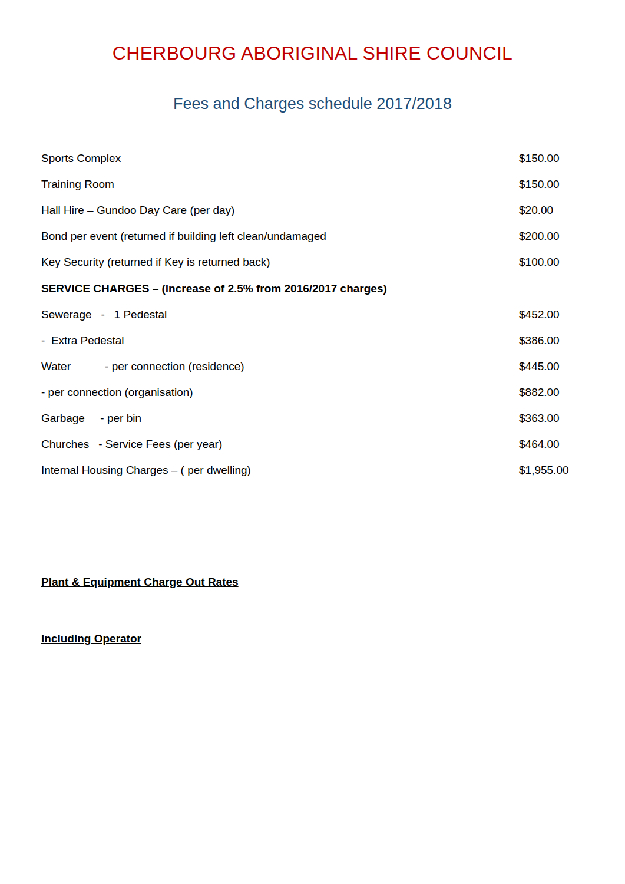CHERBOURG ABORIGINAL SHIRE COUNCIL
Fees and Charges schedule 2017/2018
| Sports Complex | $150.00 |
| Training Room | $150.00 |
| Hall Hire – Gundoo Day Care (per day) | $20.00 |
| Bond per event (returned if building left clean/undamaged | $200.00 |
| Key Security (returned if Key is returned back) | $100.00 |
| SERVICE CHARGES – (increase of 2.5% from 2016/2017 charges) |
| Sewerage - 1 Pedestal | $452.00 |
| - Extra Pedestal | $386.00 |
| Water - per connection (residence) | $445.00 |
| - per connection (organisation) | $882.00 |
| Garbage - per bin | $363.00 |
| Churches - Service Fees (per year) | $464.00 |
| Internal Housing Charges – ( per dwelling) | $1,955.00 |
Plant & Equipment Charge Out Rates
Including Operator